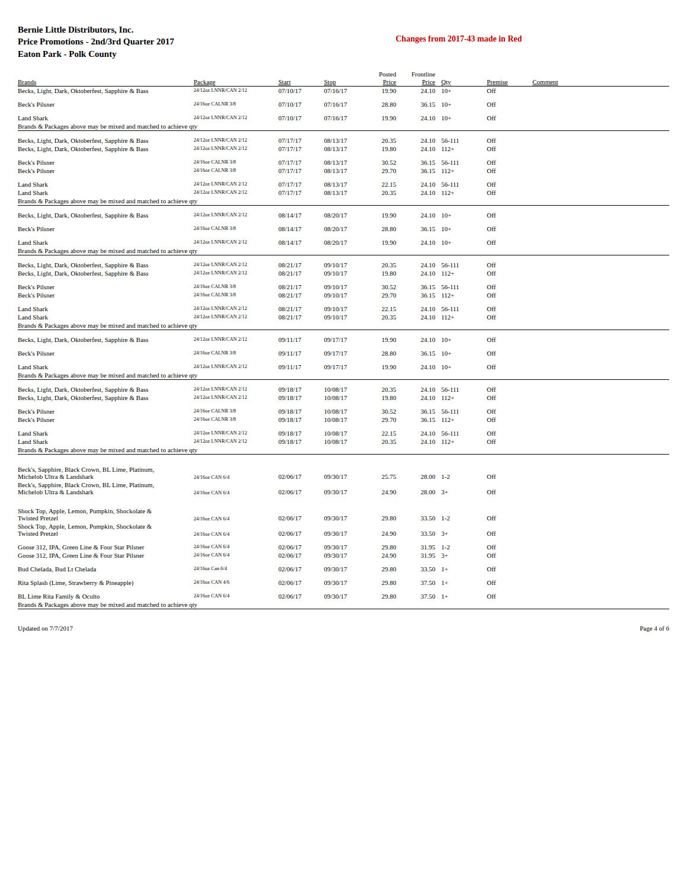Bernie Little Distributors, Inc.
Price Promotions - 2nd/3rd Quarter 2017
Eaton Park - Polk County
Changes from 2017-43 made in Red
| | | | | Posted | Frontline | | | |
| --- | --- | --- | --- | --- | --- | --- | --- | --- |
| Brands | Package | Start | Stop | Price | Price | Qty | Premise | Comment |
| Becks, Light, Dark, Oktoberfest, Sapphire & Bass | 24/12oz LNNR/CAN 2/12 | 07/10/17 | 07/16/17 | 19.90 | 24.10 | 10+ | Off | |
| Beck's Pilsner | 24/16oz CALNR 3/8 | 07/10/17 | 07/16/17 | 28.80 | 36.15 | 10+ | Off | |
| Land Shark | 24/12oz LNNR/CAN 2/12 | 07/10/17 | 07/16/17 | 19.90 | 24.10 | 10+ | Off | |
| Brands & Packages above may be mixed and matched to achieve qty |
| Becks, Light, Dark, Oktoberfest, Sapphire & Bass | 24/12oz LNNR/CAN 2/12 | 07/17/17 | 08/13/17 | 20.35 | 24.10 | 56-111 | Off | |
| Becks, Light, Dark, Oktoberfest, Sapphire & Bass | 24/12oz LNNR/CAN 2/12 | 07/17/17 | 08/13/17 | 19.80 | 24.10 | 112+ | Off | |
| Beck's Pilsner | 24/16oz CALNR 3/8 | 07/17/17 | 08/13/17 | 30.52 | 36.15 | 56-111 | Off | |
| Beck's Pilsner | 24/16oz CALNR 3/8 | 07/17/17 | 08/13/17 | 29.70 | 36.15 | 112+ | Off | |
| Land Shark | 24/12oz LNNR/CAN 2/12 | 07/17/17 | 08/13/17 | 22.15 | 24.10 | 56-111 | Off | |
| Land Shark | 24/12oz LNNR/CAN 2/12 | 07/17/17 | 08/13/17 | 20.35 | 24.10 | 112+ | Off | |
| Brands & Packages above may be mixed and matched to achieve qty |
| Becks, Light, Dark, Oktoberfest, Sapphire & Bass | 24/12oz LNNR/CAN 2/12 | 08/14/17 | 08/20/17 | 19.90 | 24.10 | 10+ | Off | |
| Beck's Pilsner | 24/16oz CALNR 3/8 | 08/14/17 | 08/20/17 | 28.80 | 36.15 | 10+ | Off | |
| Land Shark | 24/12oz LNNR/CAN 2/12 | 08/14/17 | 08/20/17 | 19.90 | 24.10 | 10+ | Off | |
| Brands & Packages above may be mixed and matched to achieve qty |
| Becks, Light, Dark, Oktoberfest, Sapphire & Bass | 24/12oz LNNR/CAN 2/12 | 08/21/17 | 09/10/17 | 20.35 | 24.10 | 56-111 | Off | |
| Becks, Light, Dark, Oktoberfest, Sapphire & Bass | 24/12oz LNNR/CAN 2/12 | 08/21/17 | 09/10/17 | 19.80 | 24.10 | 112+ | Off | |
| Beck's Pilsner | 24/16oz CALNR 3/8 | 08/21/17 | 09/10/17 | 30.52 | 36.15 | 56-111 | Off | |
| Beck's Pilsner | 24/16oz CALNR 3/8 | 08/21/17 | 09/10/17 | 29.70 | 36.15 | 112+ | Off | |
| Land Shark | 24/12oz LNNR/CAN 2/12 | 08/21/17 | 09/10/17 | 22.15 | 24.10 | 56-111 | Off | |
| Land Shark | 24/12oz LNNR/CAN 2/12 | 08/21/17 | 09/10/17 | 20.35 | 24.10 | 112+ | Off | |
| Brands & Packages above may be mixed and matched to achieve qty |
| Becks, Light, Dark, Oktoberfest, Sapphire & Bass | 24/12oz LNNR/CAN 2/12 | 09/11/17 | 09/17/17 | 19.90 | 24.10 | 10+ | Off | |
| Beck's Pilsner | 24/16oz CALNR 3/8 | 09/11/17 | 09/17/17 | 28.80 | 36.15 | 10+ | Off | |
| Land Shark | 24/12oz LNNR/CAN 2/12 | 09/11/17 | 09/17/17 | 19.90 | 24.10 | 10+ | Off | |
| Brands & Packages above may be mixed and matched to achieve qty |
| Becks, Light, Dark, Oktoberfest, Sapphire & Bass | 24/12oz LNNR/CAN 2/12 | 09/18/17 | 10/08/17 | 20.35 | 24.10 | 56-111 | Off | |
| Becks, Light, Dark, Oktoberfest, Sapphire & Bass | 24/12oz LNNR/CAN 2/12 | 09/18/17 | 10/08/17 | 19.80 | 24.10 | 112+ | Off | |
| Beck's Pilsner | 24/16oz CALNR 3/8 | 09/18/17 | 10/08/17 | 30.52 | 36.15 | 56-111 | Off | |
| Beck's Pilsner | 24/16oz CALNR 3/8 | 09/18/17 | 10/08/17 | 29.70 | 36.15 | 112+ | Off | |
| Land Shark | 24/12oz LNNR/CAN 2/12 | 09/18/17 | 10/08/17 | 22.15 | 24.10 | 56-111 | Off | |
| Land Shark | 24/12oz LNNR/CAN 2/12 | 09/18/17 | 10/08/17 | 20.35 | 24.10 | 112+ | Off | |
| Brands & Packages above may be mixed and matched to achieve qty |
| Beck's, Sapphire, Black Crown, BL Lime, Platinum, Michelob Ultra & Landshark | 24/16oz CAN 6/4 | 02/06/17 | 09/30/17 | 25.75 | 28.00 | 1-2 | Off | |
| Beck's, Sapphire, Black Crown, BL Lime, Platinum, Michelob Ultra & Landshark | 24/16oz CAN 6/4 | 02/06/17 | 09/30/17 | 24.90 | 28.00 | 3+ | Off | |
| Shock Top, Apple, Lemon, Pumpkin, Shockolate & Twisted Pretzel | 24/16oz CAN 6/4 | 02/06/17 | 09/30/17 | 29.80 | 33.50 | 1-2 | Off | |
| Shock Top, Apple, Lemon, Pumpkin, Shockolate & Twisted Pretzel | 24/16oz CAN 6/4 | 02/06/17 | 09/30/17 | 24.90 | 33.50 | 3+ | Off | |
| Goose 312, IPA, Green Line & Four Star Pilsner | 24/16oz CAN 6/4 | 02/06/17 | 09/30/17 | 29.80 | 31.95 | 1-2 | Off | |
| Goose 312, IPA, Green Line & Four Star Pilsner | 24/16oz CAN 6/4 | 02/06/17 | 09/30/17 | 24.90 | 31.95 | 3+ | Off | |
| Bud Chelada, Bud Lt Chelada | 24/16oz Can 6/4 | 02/06/17 | 09/30/17 | 29.80 | 33.50 | 1+ | Off | |
| Rita Splash (Lime, Strawberry & Pineapple) | 24/16oz CAN 4/6 | 02/06/17 | 09/30/17 | 29.80 | 37.50 | 1+ | Off | |
| BL Lime Rita Family & Oculto | 24/16oz CAN 6/4 | 02/06/17 | 09/30/17 | 29.80 | 37.50 | 1+ | Off | |
| Brands & Packages above may be mixed and matched to achieve qty |
Updated on 7/7/2017 Page 4 of 6